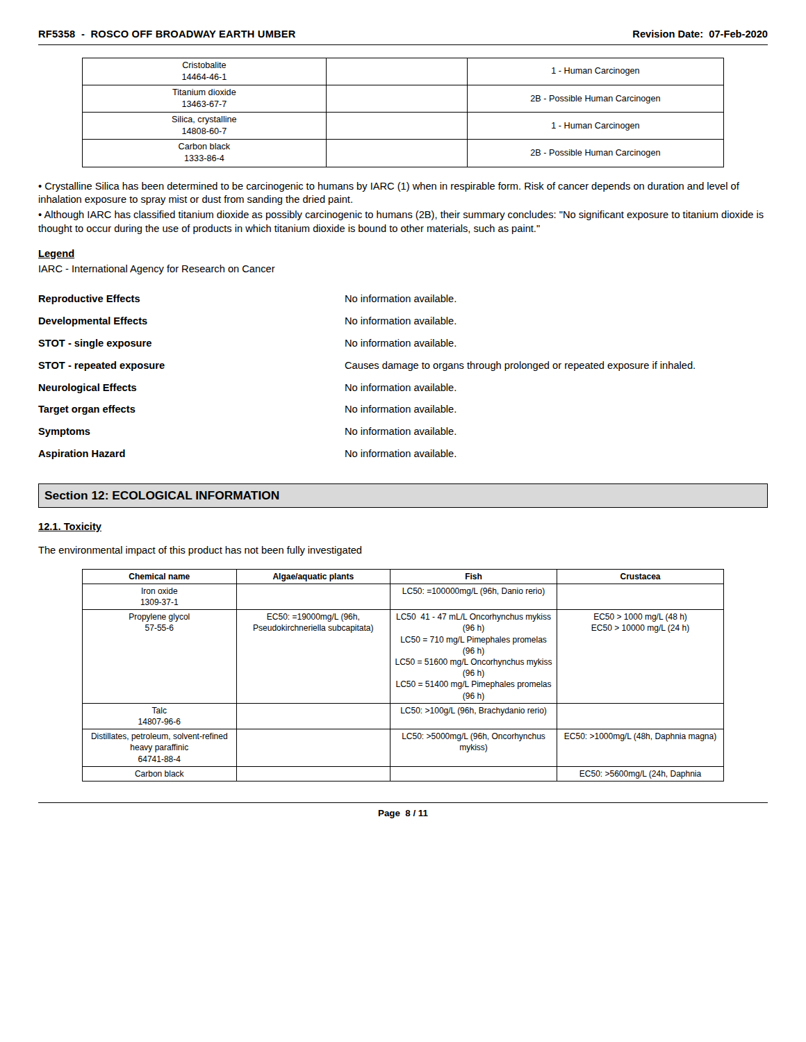RF5358 - ROSCO OFF BROADWAY EARTH UMBER
Revision Date: 07-Feb-2020
| Cristobalite 14464-46-1 | | 1 - Human Carcinogen |
| Titanium dioxide 13463-67-7 | | 2B - Possible Human Carcinogen |
| Silica, crystalline 14808-60-7 | | 1 - Human Carcinogen |
| Carbon black 1333-86-4 | | 2B - Possible Human Carcinogen |
• Crystalline Silica has been determined to be carcinogenic to humans by IARC (1) when in respirable form. Risk of cancer depends on duration and level of inhalation exposure to spray mist or dust from sanding the dried paint.
• Although IARC has classified titanium dioxide as possibly carcinogenic to humans (2B), their summary concludes: "No significant exposure to titanium dioxide is thought to occur during the use of products in which titanium dioxide is bound to other materials, such as paint."
Legend
IARC - International Agency for Research on Cancer
| Reproductive Effects | No information available. |
| Developmental Effects | No information available. |
| STOT - single exposure | No information available. |
| STOT - repeated exposure | Causes damage to organs through prolonged or repeated exposure if inhaled. |
| Neurological Effects | No information available. |
| Target organ effects | No information available. |
| Symptoms | No information available. |
| Aspiration Hazard | No information available. |
Section 12: ECOLOGICAL INFORMATION
12.1. Toxicity
The environmental impact of this product has not been fully investigated
| Chemical name | Algae/aquatic plants | Fish | Crustacea |
| --- | --- | --- | --- |
| Iron oxide 1309-37-1 | | LC50: =100000mg/L (96h, Danio rerio) | |
| Propylene glycol 57-55-6 | EC50: =19000mg/L (96h, Pseudokirchneriella subcapitata) | LC50 41 - 47 mL/L Oncorhynchus mykiss (96 h) LC50 = 710 mg/L Pimephales promelas (96 h) LC50 = 51600 mg/L Oncorhynchus mykiss (96 h) LC50 = 51400 mg/L Pimephales promelas (96 h) | EC50 > 1000 mg/L (48 h) EC50 > 10000 mg/L (24 h) |
| Talc 14807-96-6 | | LC50: >100g/L (96h, Brachydanio rerio) | |
| Distillates, petroleum, solvent-refined heavy paraffinic 64741-88-4 | | LC50: >5000mg/L (96h, Oncorhynchus mykiss) | EC50: >1000mg/L (48h, Daphnia magna) |
| Carbon black | | | EC50: >5600mg/L (24h, Daphnia |
Page 8 / 11